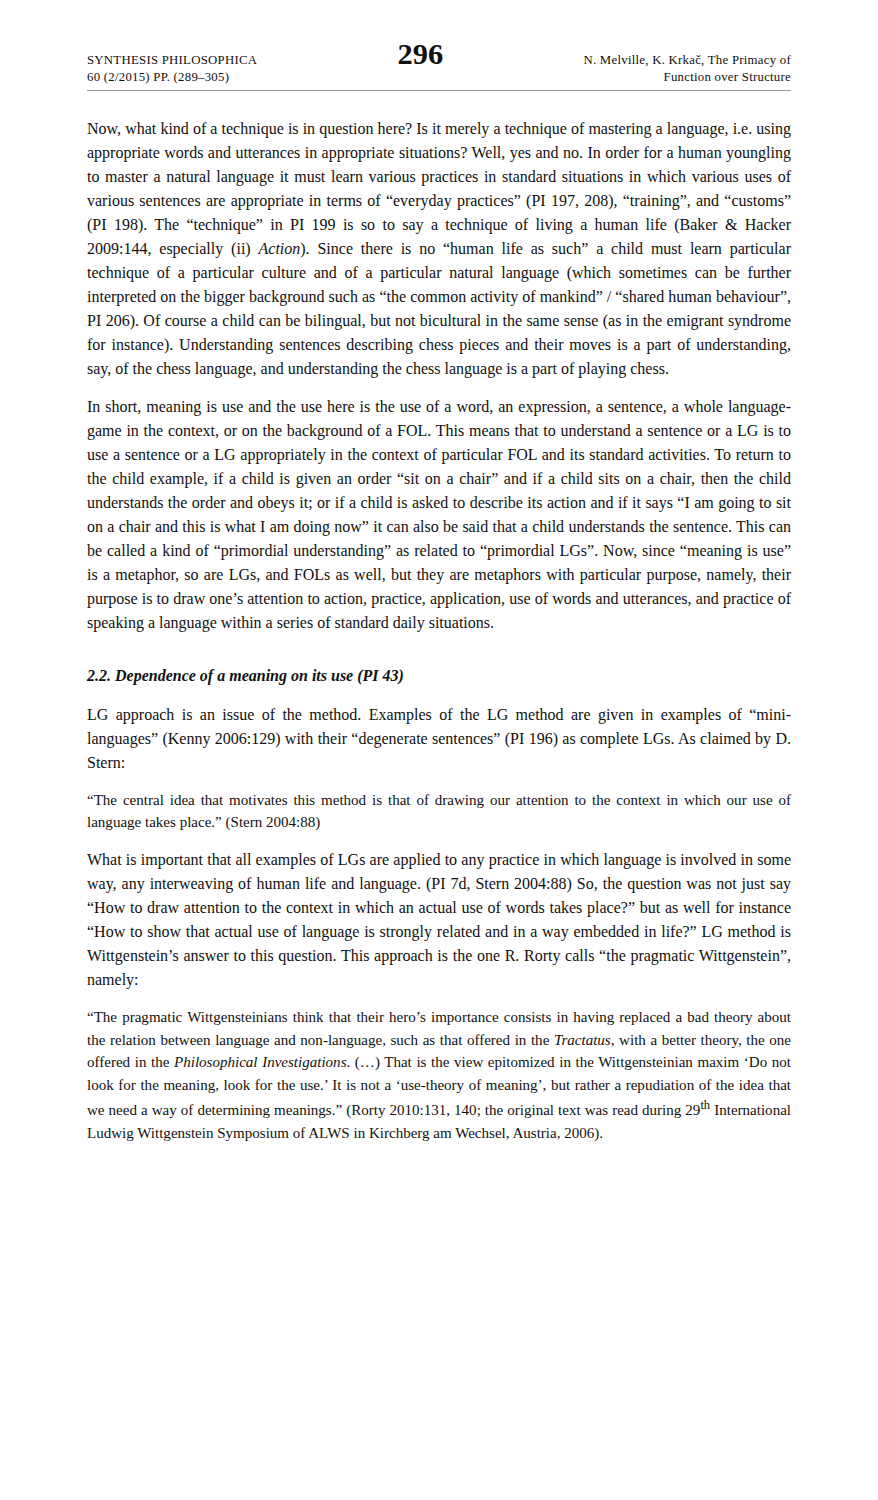Synthesis Philosophica
60 (2/2015) pp. (289–305)
296
N. Melville, K. Krkač, The Primacy of
Function over Structure
Now, what kind of a technique is in question here? Is it merely a technique of mastering a language, i.e. using appropriate words and utterances in appropriate situations? Well, yes and no. In order for a human youngling to master a natural language it must learn various practices in standard situations in which various uses of various sentences are appropriate in terms of “everyday practices” (PI 197, 208), “training”, and “customs” (PI 198). The “technique” in PI 199 is so to say a technique of living a human life (Baker & Hacker 2009:144, especially (ii) Action). Since there is no “human life as such” a child must learn particular technique of a particular culture and of a particular natural language (which sometimes can be further interpreted on the bigger background such as “the common activity of mankind” / “shared human behaviour”, PI 206). Of course a child can be bilingual, but not bicultural in the same sense (as in the emigrant syndrome for instance). Understanding sentences describing chess pieces and their moves is a part of understanding, say, of the chess language, and understanding the chess language is a part of playing chess.
In short, meaning is use and the use here is the use of a word, an expression, a sentence, a whole language-game in the context, or on the background of a FOL. This means that to understand a sentence or a LG is to use a sentence or a LG appropriately in the context of particular FOL and its standard activities. To return to the child example, if a child is given an order “sit on a chair” and if a child sits on a chair, then the child understands the order and obeys it; or if a child is asked to describe its action and if it says “I am going to sit on a chair and this is what I am doing now” it can also be said that a child understands the sentence. This can be called a kind of “primordial understanding” as related to “primordial LGs”. Now, since “meaning is use” is a metaphor, so are LGs, and FOLs as well, but they are metaphors with particular purpose, namely, their purpose is to draw one’s attention to action, practice, application, use of words and utterances, and practice of speaking a language within a series of standard daily situations.
2.2. Dependence of a meaning on its use (PI 43)
LG approach is an issue of the method. Examples of the LG method are given in examples of “mini-languages” (Kenny 2006:129) with their “degenerate sentences” (PI 196) as complete LGs. As claimed by D. Stern:
“The central idea that motivates this method is that of drawing our attention to the context in which our use of language takes place.” (Stern 2004:88)
What is important that all examples of LGs are applied to any practice in which language is involved in some way, any interweaving of human life and language. (PI 7d, Stern 2004:88) So, the question was not just say “How to draw attention to the context in which an actual use of words takes place?” but as well for instance “How to show that actual use of language is strongly related and in a way embedded in life?” LG method is Wittgenstein’s answer to this question. This approach is the one R. Rorty calls “the pragmatic Wittgenstein”, namely:
“The pragmatic Wittgensteinians think that their hero’s importance consists in having replaced a bad theory about the relation between language and non-language, such as that offered in the Tractatus, with a better theory, the one offered in the Philosophical Investigations. (…) That is the view epitomized in the Wittgensteinian maxim ‘Do not look for the meaning, look for the use.’ It is not a ‘use-theory of meaning’, but rather a repudiation of the idea that we need a way of determining meanings.” (Rorty 2010:131, 140; the original text was read during 29th International Ludwig Wittgenstein Symposium of ALWS in Kirchberg am Wechsel, Austria, 2006).